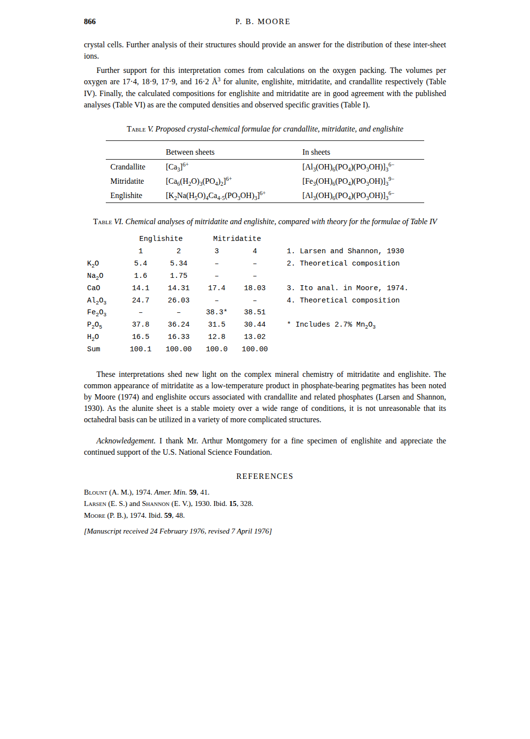866 P. B. MOORE
crystal cells. Further analysis of their structures should provide an answer for the distribution of these inter-sheet ions.
Further support for this interpretation comes from calculations on the oxygen packing. The volumes per oxygen are 17·4, 18·9, 17·9, and 16·2 Å3 for alunite, englishite, mitridatite, and crandallite respectively (Table IV). Finally, the calculated compositions for englishite and mitridatite are in good agreement with the published analyses (Table VI) as are the computed densities and observed specific gravities (Table I).
Table V. Proposed crystal-chemical formulae for crandallite, mitridatite, and englishite
| | Between sheets | In sheets |
| --- | --- | --- |
| Crandallite | [Ca 3 ] 6+ | [Al 3 (OH) 6 (PO 4 )(PO 3 OH)] 3 6− |
| Mitridatite | [Ca 6 (H 2 O) 3 (PO 4 ) 2 ] 6+ | [Fe 3 (OH) 6 (PO 4 )(PO 3 OH)] 3 9− |
| Englishite | [K 2 Na(H 5 O) 4 Ca 4·5 (PO 3 OH) 3 ] 6+ | [Al 3 (OH) 6 (PO 4 )(PO 3 OH)] 3 6− |
Table VI. Chemical analyses of mitridatite and englishite, compared with theory for the formulae of Table IV
| | Englishite | Mitridatite | |
| | 1 | 2 | 3 | 4 | 1. Larsen and Shannon, 1930 |
| K 2 O | 5.4 | 5.34 | – | – | 2. Theoretical composition |
| Na 2 O | 1.6 | 1.75 | – | – | |
| CaO | 14.1 | 14.31 | 17.4 | 18.03 | 3. Ito anal. in Moore, 1974. |
| Al 2 O 3 | 24.7 | 26.03 | – | – | 4. Theoretical composition |
| Fe 2 O 3 | – | – | 38.3* | 38.51 | |
| P 2 O 5 | 37.8 | 36.24 | 31.5 | 30.44 | * Includes 2.7% Mn 2 O 3 |
| H 2 O | 16.5 | 16.33 | 12.8 | 13.02 | |
| Sum | 100.1 | 100.00 | 100.0 | 100.00 | |
These interpretations shed new light on the complex mineral chemistry of mitridatite and englishite. The common appearance of mitridatite as a low-temperature product in phosphate-bearing pegmatites has been noted by Moore (1974) and englishite occurs associated with crandallite and related phosphates (Larsen and Shannon, 1930). As the alunite sheet is a stable moiety over a wide range of conditions, it is not unreasonable that its octahedral basis can be utilized in a variety of more complicated structures.
Acknowledgement. I thank Mr. Arthur Montgomery for a fine specimen of englishite and appreciate the continued support of the U.S. National Science Foundation.
REFERENCES
Blount (A. M.), 1974. Amer. Min. 59, 41.
Larsen (E. S.) and Shannon (E. V.), 1930. Ibid. 15, 328.
Moore (P. B.), 1974. Ibid. 59, 48.
[Manuscript received 24 February 1976, revised 7 April 1976]